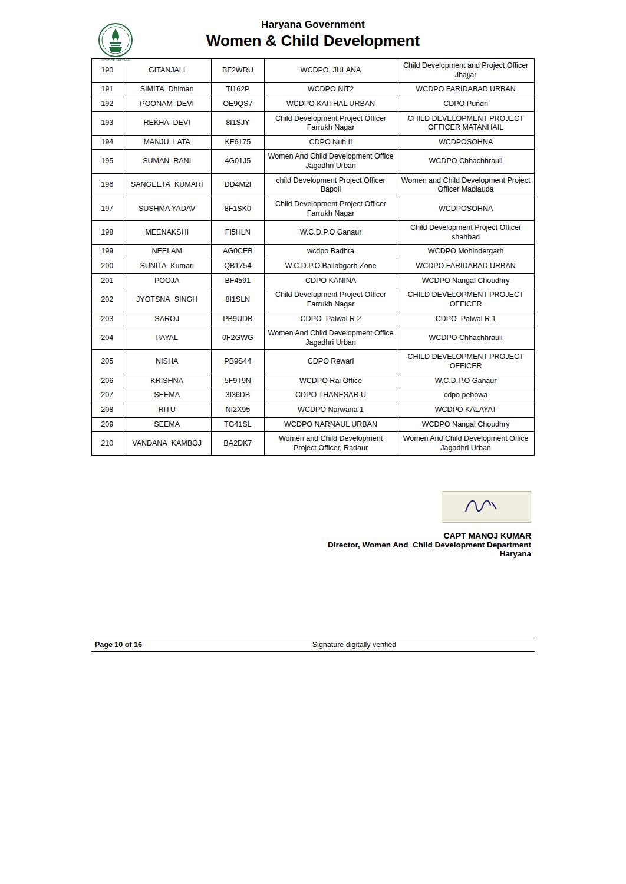GOVT OF HARYANA
Haryana Government
Women & Child Development
| 190 | GITANJALI | BF2WRU | WCDPO, JULANA | Child Development and Project Officer Jhajjar |
| 191 | SIMITA Dhiman | TI162P | WCDPO NIT2 | WCDPO FARIDABAD URBAN |
| 192 | POONAM DEVI | OE9QS7 | WCDPO KAITHAL URBAN | CDPO Pundri |
| 193 | REKHA DEVI | 8I1SJY | Child Development Project Officer Farrukh Nagar | CHILD DEVELOPMENT PROJECT OFFICER MATANHAIL |
| 194 | MANJU LATA | KF6175 | CDPO Nuh II | WCDPOSOHNA |
| 195 | SUMAN RANI | 4G01J5 | Women And Child Development Office Jagadhri Urban | WCDPO Chhachhrauli |
| 196 | SANGEETA KUMARI | DD4M2I | child Development Project Officer Bapoli | Women and Child Development Project Officer Madlauda |
| 197 | SUSHMA YADAV | 8F1SK0 | Child Development Project Officer Farrukh Nagar | WCDPOSOHNA |
| 198 | MEENAKSHI | FI5HLN | W.C.D.P.O Ganaur | Child Development Project Officer shahbad |
| 199 | NEELAM | AG0CEB | wcdpo Badhra | WCDPO Mohindergarh |
| 200 | SUNITA Kumari | QB1754 | W.C.D.P.O.Ballabgarh Zone | WCDPO FARIDABAD URBAN |
| 201 | POOJA | BF4591 | CDPO KANINA | WCDPO Nangal Choudhry |
| 202 | JYOTSNA SINGH | 8I1SLN | Child Development Project Officer Farrukh Nagar | CHILD DEVELOPMENT PROJECT OFFICER |
| 203 | SAROJ | PB9UDB | CDPO Palwal R 2 | CDPO Palwal R 1 |
| 204 | PAYAL | 0F2GWG | Women And Child Development Office Jagadhri Urban | WCDPO Chhachhrauli |
| 205 | NISHA | PB9S44 | CDPO Rewari | CHILD DEVELOPMENT PROJECT OFFICER |
| 206 | KRISHNA | 5F9T9N | WCDPO Rai Office | W.C.D.P.O Ganaur |
| 207 | SEEMA | 3I36DB | CDPO THANESAR U | cdpo pehowa |
| 208 | RITU | NI2X95 | WCDPO Narwana 1 | WCDPO KALAYAT |
| 209 | SEEMA | TG41SL | WCDPO NARNAUL URBAN | WCDPO Nangal Choudhry |
| 210 | VANDANA KAMBOJ | BA2DK7 | Women and Child Development Project Officer, Radaur | Women And Child Development Office Jagadhri Urban |
CAPT MANOJ KUMAR
Director, Women And Child Development Department
Haryana
Page 10 of 16 Signature digitally verified